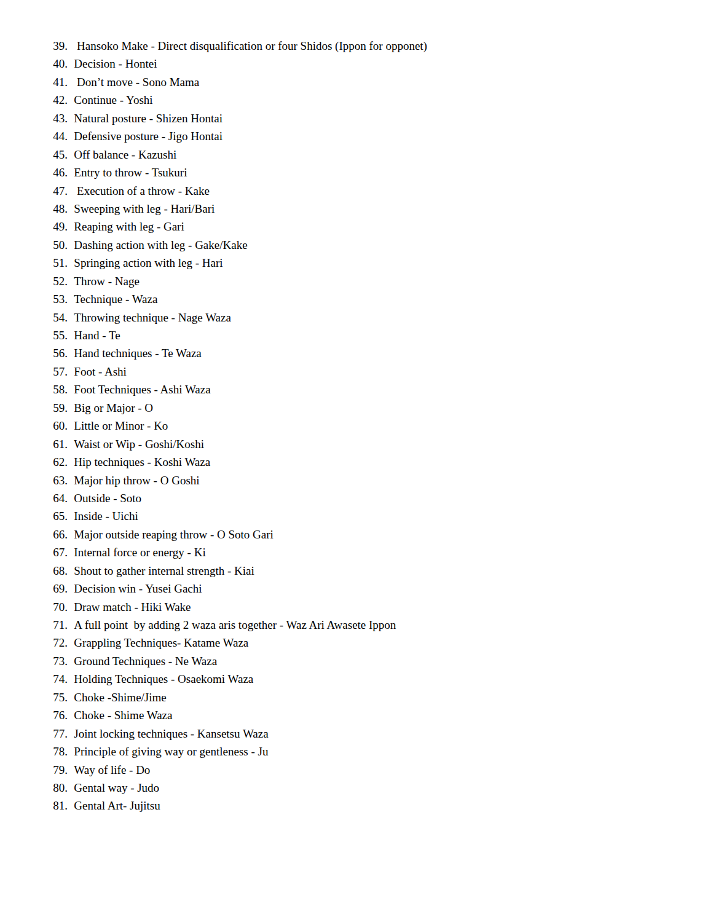39. Hansoko Make - Direct disqualification or four Shidos (Ippon for opponet)
40. Decision - Hontei
41. Don’t move - Sono Mama
42. Continue - Yoshi
43. Natural posture - Shizen Hontai
44. Defensive posture - Jigo Hontai
45. Off balance - Kazushi
46. Entry to throw - Tsukuri
47. Execution of a throw - Kake
48. Sweeping with leg - Hari/Bari
49. Reaping with leg - Gari
50. Dashing action with leg - Gake/Kake
51. Springing action with leg - Hari
52. Throw - Nage
53. Technique - Waza
54. Throwing technique - Nage Waza
55. Hand - Te
56. Hand techniques - Te Waza
57. Foot - Ashi
58. Foot Techniques - Ashi Waza
59. Big or Major - O
60. Little or Minor - Ko
61. Waist or Wip - Goshi/Koshi
62. Hip techniques - Koshi Waza
63. Major hip throw - O Goshi
64. Outside - Soto
65. Inside - Uichi
66. Major outside reaping throw - O Soto Gari
67. Internal force or energy - Ki
68. Shout to gather internal strength - Kiai
69. Decision win - Yusei Gachi
70. Draw match - Hiki Wake
71. A full point by adding 2 waza aris together - Waz Ari Awasete Ippon
72. Grappling Techniques- Katame Waza
73. Ground Techniques - Ne Waza
74. Holding Techniques - Osaekomi Waza
75. Choke -Shime/Jime
76. Choke - Shime Waza
77. Joint locking techniques - Kansetsu Waza
78. Principle of giving way or gentleness - Ju
79. Way of life - Do
80. Gental way - Judo
81. Gental Art- Jujitsu